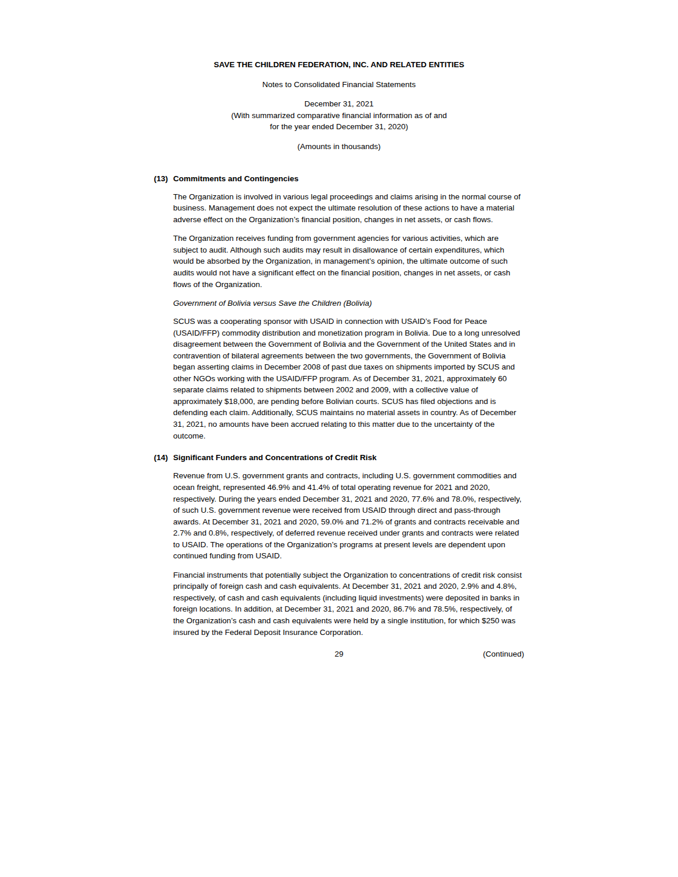SAVE THE CHILDREN FEDERATION, INC. AND RELATED ENTITIES
Notes to Consolidated Financial Statements
December 31, 2021
(With summarized comparative financial information as of and
for the year ended December 31, 2020)
(Amounts in thousands)
(13) Commitments and Contingencies
The Organization is involved in various legal proceedings and claims arising in the normal course of business. Management does not expect the ultimate resolution of these actions to have a material adverse effect on the Organization’s financial position, changes in net assets, or cash flows.
The Organization receives funding from government agencies for various activities, which are subject to audit. Although such audits may result in disallowance of certain expenditures, which would be absorbed by the Organization, in management’s opinion, the ultimate outcome of such audits would not have a significant effect on the financial position, changes in net assets, or cash flows of the Organization.
Government of Bolivia versus Save the Children (Bolivia)
SCUS was a cooperating sponsor with USAID in connection with USAID’s Food for Peace (USAID/FFP) commodity distribution and monetization program in Bolivia. Due to a long unresolved disagreement between the Government of Bolivia and the Government of the United States and in contravention of bilateral agreements between the two governments, the Government of Bolivia began asserting claims in December 2008 of past due taxes on shipments imported by SCUS and other NGOs working with the USAID/FFP program. As of December 31, 2021, approximately 60 separate claims related to shipments between 2002 and 2009, with a collective value of approximately $18,000, are pending before Bolivian courts. SCUS has filed objections and is defending each claim. Additionally, SCUS maintains no material assets in country. As of December 31, 2021, no amounts have been accrued relating to this matter due to the uncertainty of the outcome.
(14) Significant Funders and Concentrations of Credit Risk
Revenue from U.S. government grants and contracts, including U.S. government commodities and ocean freight, represented 46.9% and 41.4% of total operating revenue for 2021 and 2020, respectively. During the years ended December 31, 2021 and 2020, 77.6% and 78.0%, respectively, of such U.S. government revenue were received from USAID through direct and pass-through awards. At December 31, 2021 and 2020, 59.0% and 71.2% of grants and contracts receivable and 2.7% and 0.8%, respectively, of deferred revenue received under grants and contracts were related to USAID. The operations of the Organization’s programs at present levels are dependent upon continued funding from USAID.
Financial instruments that potentially subject the Organization to concentrations of credit risk consist principally of foreign cash and cash equivalents. At December 31, 2021 and 2020, 2.9% and 4.8%, respectively, of cash and cash equivalents (including liquid investments) were deposited in banks in foreign locations. In addition, at December 31, 2021 and 2020, 86.7% and 78.5%, respectively, of the Organization’s cash and cash equivalents were held by a single institution, for which $250 was insured by the Federal Deposit Insurance Corporation.
29
(Continued)